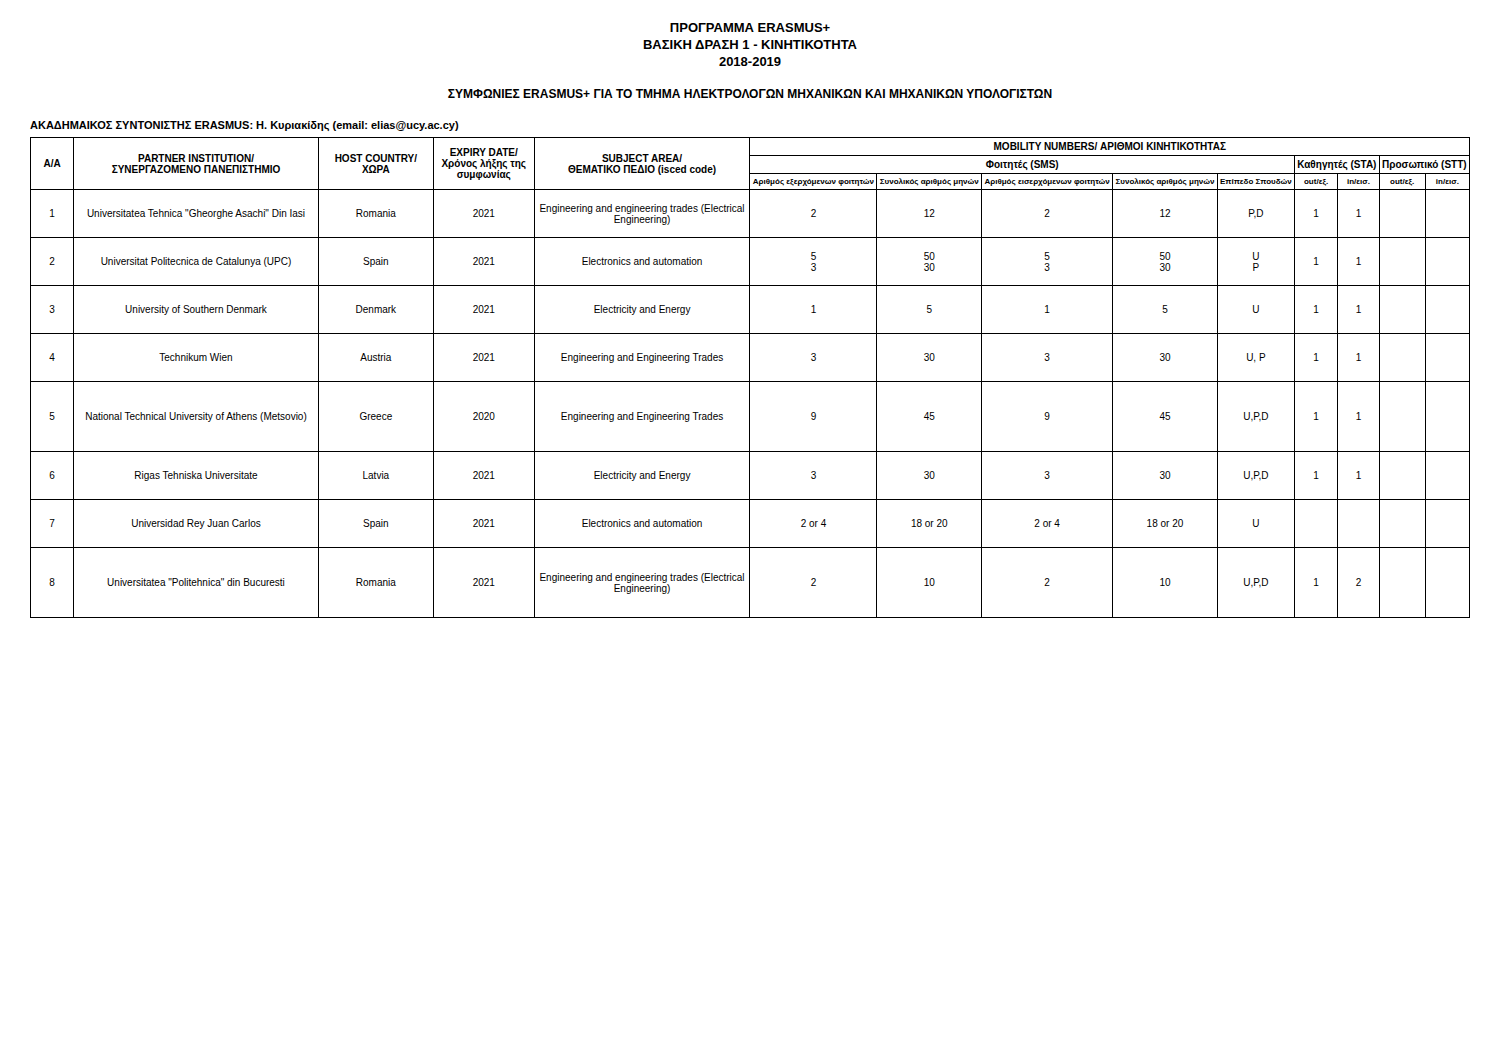ΠΡΟΓΡΑΜΜΑ ERASMUS+
ΒΑΣΙΚΗ ΔΡΑΣΗ 1 - ΚΙΝΗΤΙΚΟΤΗΤΑ
2018-2019
ΣΥΜΦΩΝΙΕΣ ERASMUS+ ΓΙΑ ΤΟ ΤΜΗΜΑ ΗΛΕΚΤΡΟΛΟΓΩΝ ΜΗΧΑΝΙΚΩΝ ΚΑΙ ΜΗΧΑΝΙΚΩΝ ΥΠΟΛΟΓΙΣΤΩΝ
ΑΚΑΔΗΜΑΙΚΟΣ ΣΥΝΤΟΝΙΣΤΗΣ ERASMUS: Η. Κυριακίδης (email: elias@ucy.ac.cy)
| A/A | PARTNER INSTITUTION/ ΣΥΝΕΡΓΑΖΟΜΕΝΟ ΠΑΝΕΠΙΣΤΗΜΙΟ | HOST COUNTRY/ ΧΩΡΑ | EXPIRY DATE/ Χρόνος λήξης της συμφωνίας | SUBJECT AREA/ ΘΕΜΑΤΙΚΟ ΠΕΔΙΟ (isced code) | MOBILITY NUMBERS/ ΑΡΙΘΜΟΙ ΚΙΝΗΤΙΚΟΤΗΤΑΣ |
| --- | --- | --- | --- | --- | --- |
| Φοιτητές (SMS) | Καθηγητές (STA) | Προσωπικό (STT) |
| Αριθμός εξερχόμενων φοιτητών | Συνολικός αριθμός μηνών | Αριθμός εισερχόμενων φοιτητών | Συνολικός αριθμός μηνών | Επίπεδο Σπουδών | out/εξ. | in/εισ. | out/εξ. | in/εισ. |
| 1 | Universitatea Tehnica "Gheorghe Asachi" Din Iasi | Romania | 2021 | Engineering and engineering trades (Electrical Engineering) | 2 | 12 | 2 | 12 | P,D | 1 | 1 | | |
| 2 | Universitat Politecnica de Catalunya (UPC) | Spain | 2021 | Electronics and automation | 5 3 | 50 30 | 5 3 | 50 30 | U P | 1 | 1 | | |
| 3 | University of Southern Denmark | Denmark | 2021 | Electricity and Energy | 1 | 5 | 1 | 5 | U | 1 | 1 | | |
| 4 | Technikum Wien | Austria | 2021 | Engineering and Engineering Trades | 3 | 30 | 3 | 30 | U, P | 1 | 1 | | |
| 5 | National Technical University of Athens (Metsovio) | Greece | 2020 | Engineering and Engineering Trades | 9 | 45 | 9 | 45 | U,P,D | 1 | 1 | | |
| 6 | Rigas Tehniska Universitate | Latvia | 2021 | Electricity and Energy | 3 | 30 | 3 | 30 | U,P,D | 1 | 1 | | |
| 7 | Universidad Rey Juan Carlos | Spain | 2021 | Electronics and automation | 2 or 4 | 18 or 20 | 2 or 4 | 18 or 20 | U | | | | |
| 8 | Universitatea "Politehnica" din Bucuresti | Romania | 2021 | Engineering and engineering trades (Electrical Engineering) | 2 | 10 | 2 | 10 | U,P,D | 1 | 2 | | |